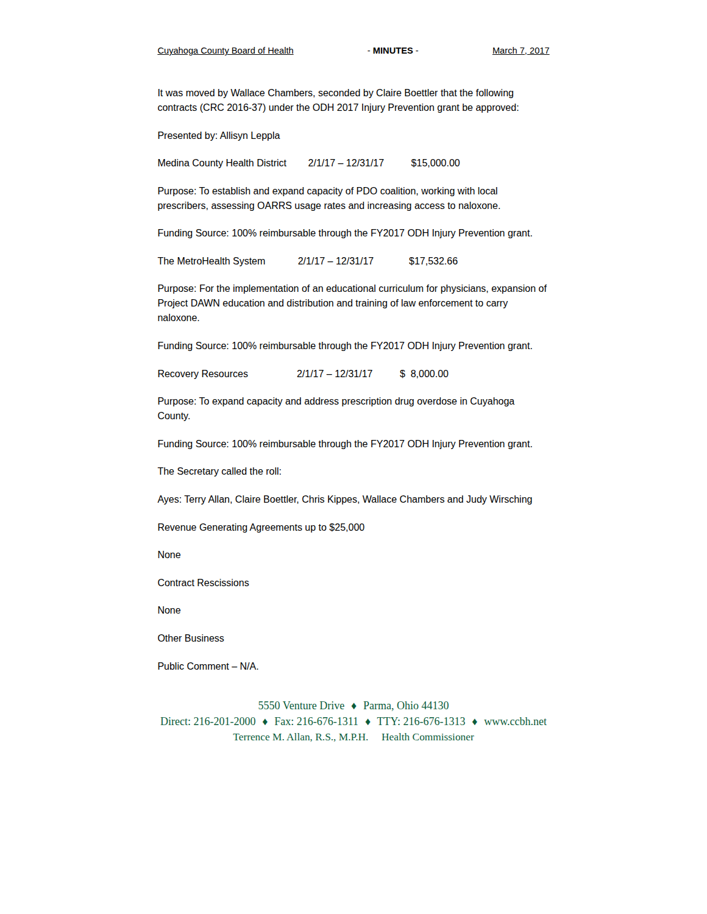Cuyahoga County Board of Health - MINUTES - March 7, 2017
It was moved by Wallace Chambers, seconded by Claire Boettler that the following contracts (CRC 2016-37) under the ODH 2017 Injury Prevention grant be approved:
Presented by: Allisyn Leppla
Medina County Health District 2/1/17 – 12/31/17 $15,000.00
Purpose: To establish and expand capacity of PDO coalition, working with local prescribers, assessing OARRS usage rates and increasing access to naloxone.
Funding Source: 100% reimbursable through the FY2017 ODH Injury Prevention grant.
The MetroHealth System 2/1/17 – 12/31/17 $17,532.66
Purpose: For the implementation of an educational curriculum for physicians, expansion of Project DAWN education and distribution and training of law enforcement to carry naloxone.
Funding Source: 100% reimbursable through the FY2017 ODH Injury Prevention grant.
Recovery Resources 2/1/17 – 12/31/17 $ 8,000.00
Purpose: To expand capacity and address prescription drug overdose in Cuyahoga County.
Funding Source: 100% reimbursable through the FY2017 ODH Injury Prevention grant.
The Secretary called the roll:
Ayes: Terry Allan, Claire Boettler, Chris Kippes, Wallace Chambers and Judy Wirsching
Revenue Generating Agreements up to $25,000
None
Contract Rescissions
None
Other Business
Public Comment – N/A.
5550 Venture Drive ♦ Parma, Ohio 44130
Direct: 216-201-2000 ♦ Fax: 216-676-1311 ♦ TTY: 216-676-1313 ♦ www.ccbh.net
Terrence M. Allan, R.S., M.P.H. Health Commissioner